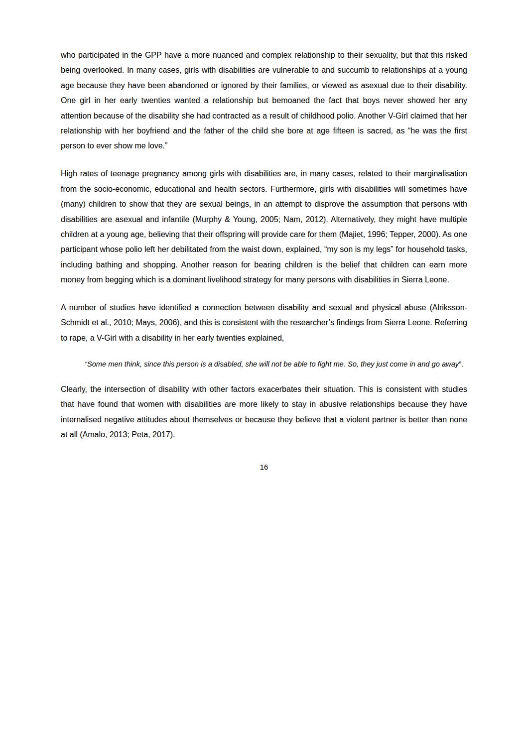who participated in the GPP have a more nuanced and complex relationship to their sexuality, but that this risked being overlooked. In many cases, girls with disabilities are vulnerable to and succumb to relationships at a young age because they have been abandoned or ignored by their families, or viewed as asexual due to their disability. One girl in her early twenties wanted a relationship but bemoaned the fact that boys never showed her any attention because of the disability she had contracted as a result of childhood polio. Another V-Girl claimed that her relationship with her boyfriend and the father of the child she bore at age fifteen is sacred, as “he was the first person to ever show me love.”
High rates of teenage pregnancy among girls with disabilities are, in many cases, related to their marginalisation from the socio-economic, educational and health sectors. Furthermore, girls with disabilities will sometimes have (many) children to show that they are sexual beings, in an attempt to disprove the assumption that persons with disabilities are asexual and infantile (Murphy & Young, 2005; Nam, 2012). Alternatively, they might have multiple children at a young age, believing that their offspring will provide care for them (Majiet, 1996; Tepper, 2000). As one participant whose polio left her debilitated from the waist down, explained, “my son is my legs” for household tasks, including bathing and shopping. Another reason for bearing children is the belief that children can earn more money from begging which is a dominant livelihood strategy for many persons with disabilities in Sierra Leone.
A number of studies have identified a connection between disability and sexual and physical abuse (Alriksson-Schmidt et al., 2010; Mays, 2006), and this is consistent with the researcher’s findings from Sierra Leone. Referring to rape, a V-Girl with a disability in her early twenties explained,
“Some men think, since this person is a disabled, she will not be able to fight me. So, they just come in and go away”.
Clearly, the intersection of disability with other factors exacerbates their situation. This is consistent with studies that have found that women with disabilities are more likely to stay in abusive relationships because they have internalised negative attitudes about themselves or because they believe that a violent partner is better than none at all (Amalo, 2013; Peta, 2017).
16